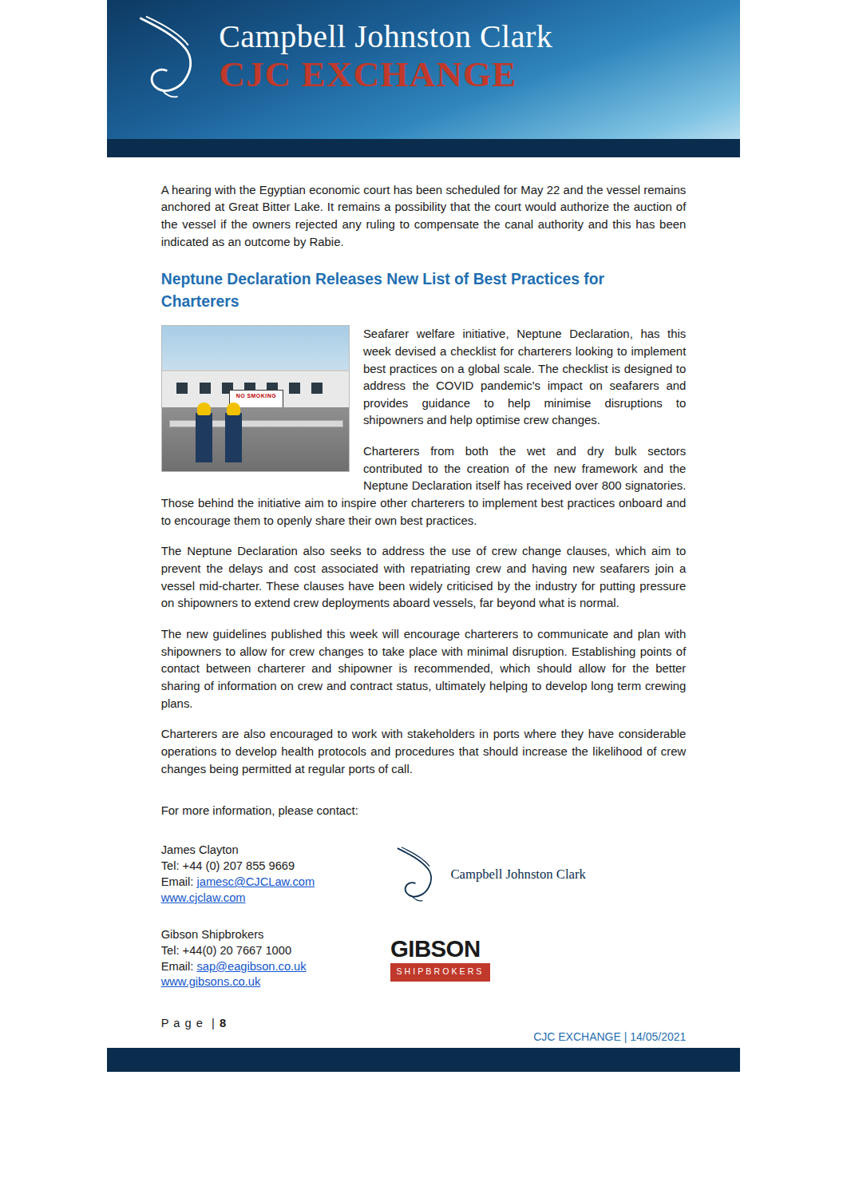Campbell Johnston Clark
CJC EXCHANGE
A hearing with the Egyptian economic court has been scheduled for May 22 and the vessel remains anchored at Great Bitter Lake. It remains a possibility that the court would authorize the auction of the vessel if the owners rejected any ruling to compensate the canal authority and this has been indicated as an outcome by Rabie.
Neptune Declaration Releases New List of Best Practices for Charterers
NO SMOKING
Seafarer welfare initiative, Neptune Declaration, has this week devised a checklist for charterers looking to implement best practices on a global scale. The checklist is designed to address the COVID pandemic's impact on seafarers and provides guidance to help minimise disruptions to shipowners and help optimise crew changes.
Charterers from both the wet and dry bulk sectors contributed to the creation of the new framework and the Neptune Declaration itself has received over 800 signatories. Those behind the initiative aim to inspire other charterers to implement best practices onboard and to encourage them to openly share their own best practices.
The Neptune Declaration also seeks to address the use of crew change clauses, which aim to prevent the delays and cost associated with repatriating crew and having new seafarers join a vessel mid-charter. These clauses have been widely criticised by the industry for putting pressure on shipowners to extend crew deployments aboard vessels, far beyond what is normal.
The new guidelines published this week will encourage charterers to communicate and plan with shipowners to allow for crew changes to take place with minimal disruption. Establishing points of contact between charterer and shipowner is recommended, which should allow for the better sharing of information on crew and contract status, ultimately helping to develop long term crewing plans.
Charterers are also encouraged to work with stakeholders in ports where they have considerable operations to develop health protocols and procedures that should increase the likelihood of crew changes being permitted at regular ports of call.
For more information, please contact:
James Clayton
Tel: +44 (0) 207 855 9669
Email: jamesc@CJCLaw.com
www.cjclaw.com
Campbell Johnston Clark
Gibson Shipbrokers
Tel: +44(0) 20 7667 1000
Email: sap@eagibson.co.uk
www.gibsons.co.uk
GIBSON
SHIPBROKERS
P a g e | 8
CJC EXCHANGE | 14/05/2021